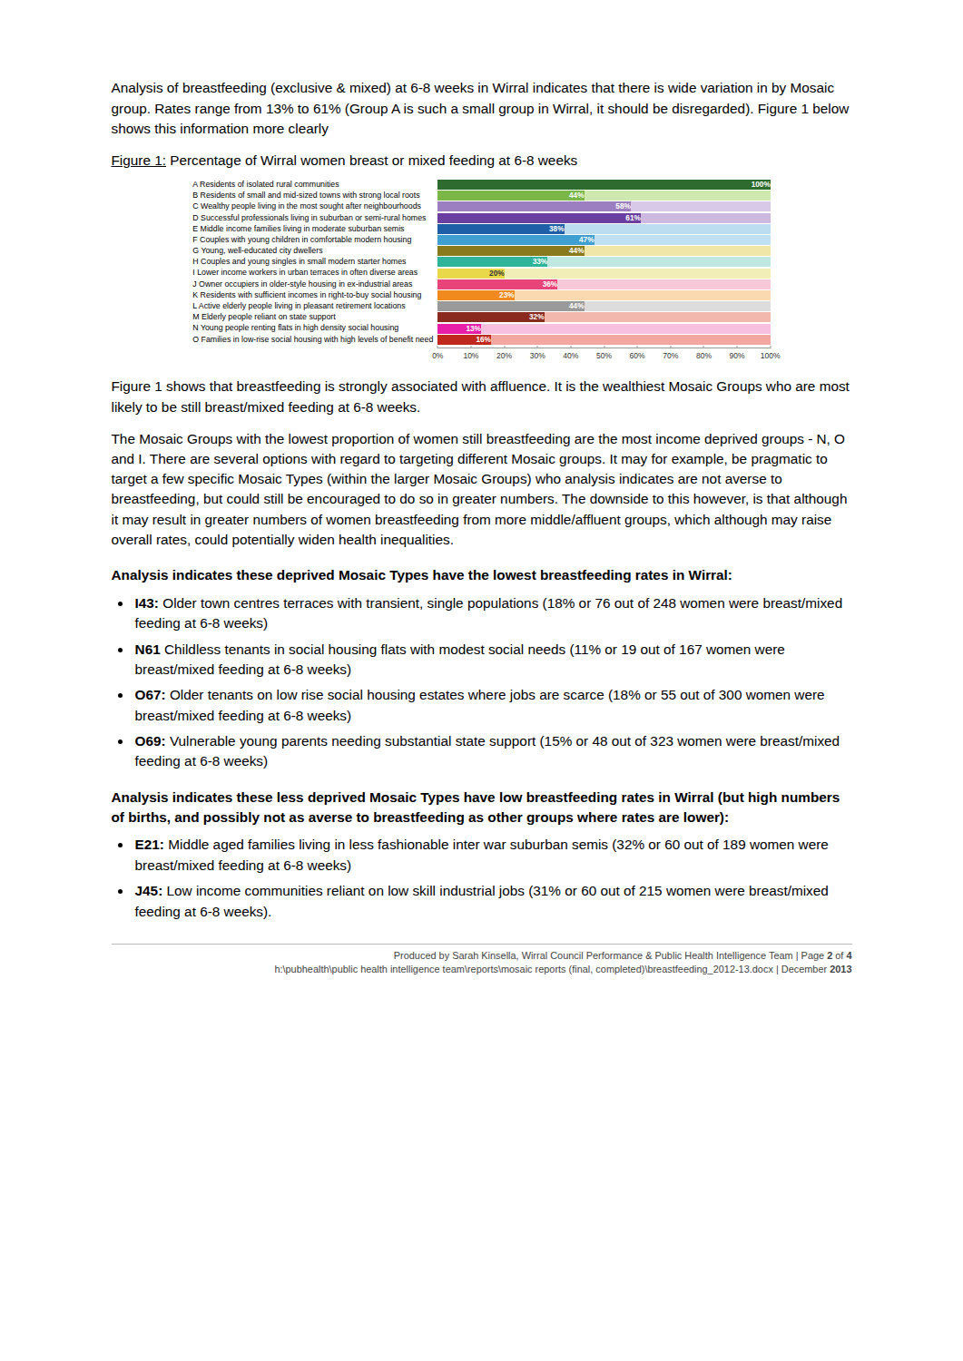Analysis of breastfeeding (exclusive & mixed) at 6-8 weeks in Wirral indicates that there is wide variation in by Mosaic group. Rates range from 13% to 61% (Group A is such a small group in Wirral, it should be disregarded). Figure 1 below shows this information more clearly
Figure 1: Percentage of Wirral women breast or mixed feeding at 6-8 weeks
| A Residents of isolated rural communities | 100% |
| B Residents of small and mid-sized towns with strong local roots | 44% |
| C Wealthy people living in the most sought after neighbourhoods | 58% |
| D Successful professionals living in suburban or semi-rural homes | 61% |
| E Middle income families living in moderate suburban semis | 38% |
| F Couples with young children in comfortable modern housing | 47% |
| G Young, well-educated city dwellers | 44% |
| H Couples and young singles in small modern starter homes | 33% |
| I Lower income workers in urban terraces in often diverse areas | 20% |
| J Owner occupiers in older-style housing in ex-industrial areas | 36% |
| K Residents with sufficient incomes in right-to-buy social housing | 23% |
| L Active elderly people living in pleasant retirement locations | 44% |
| M Elderly people reliant on state support | 32% |
| N Young people renting flats in high density social housing | 13% |
| O Families in low-rise social housing with high levels of benefit need | 16% |
| | 0% 10% 20% 30% 40% 50% 60% 70% 80% 90% 100% |
Figure 1 shows that breastfeeding is strongly associated with affluence. It is the wealthiest Mosaic Groups who are most likely to be still breast/mixed feeding at 6-8 weeks.
The Mosaic Groups with the lowest proportion of women still breastfeeding are the most income deprived groups - N, O and I. There are several options with regard to targeting different Mosaic groups. It may for example, be pragmatic to target a few specific Mosaic Types (within the larger Mosaic Groups) who analysis indicates are not averse to breastfeeding, but could still be encouraged to do so in greater numbers. The downside to this however, is that although it may result in greater numbers of women breastfeeding from more middle/affluent groups, which although may raise overall rates, could potentially widen health inequalities.
Analysis indicates these deprived Mosaic Types have the lowest breastfeeding rates in Wirral:
I43: Older town centres terraces with transient, single populations (18% or 76 out of 248 women were breast/mixed feeding at 6-8 weeks)
N61 Childless tenants in social housing flats with modest social needs (11% or 19 out of 167 women were breast/mixed feeding at 6-8 weeks)
O67: Older tenants on low rise social housing estates where jobs are scarce (18% or 55 out of 300 women were breast/mixed feeding at 6-8 weeks)
O69: Vulnerable young parents needing substantial state support (15% or 48 out of 323 women were breast/mixed feeding at 6-8 weeks)
Analysis indicates these less deprived Mosaic Types have low breastfeeding rates in Wirral (but high numbers of births, and possibly not as averse to breastfeeding as other groups where rates are lower):
E21: Middle aged families living in less fashionable inter war suburban semis (32% or 60 out of 189 women were breast/mixed feeding at 6-8 weeks)
J45: Low income communities reliant on low skill industrial jobs (31% or 60 out of 215 women were breast/mixed feeding at 6-8 weeks).
Produced by Sarah Kinsella, Wirral Council Performance & Public Health Intelligence Team | Page 2 of 4
h:\pubhealth\public health intelligence team\reports\mosaic reports (final, completed)\breastfeeding_2012-13.docx | December 2013